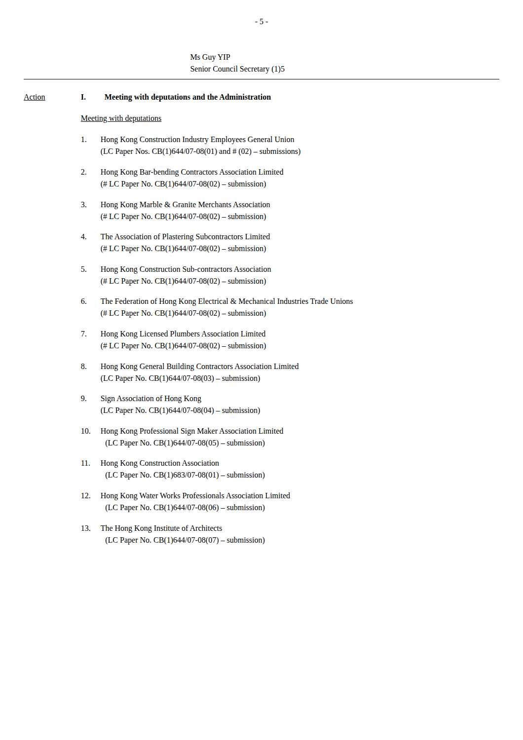- 5 -
Ms Guy YIP
Senior Council Secretary (1)5
Action
I.
Meeting with deputations and the Administration
Meeting with deputations
1.
Hong Kong Construction Industry Employees General Union
(LC Paper Nos. CB(1)644/07-08(01) and # (02) – submissions)
2.
Hong Kong Bar-bending Contractors Association Limited
(# LC Paper No. CB(1)644/07-08(02) – submission)
3.
Hong Kong Marble & Granite Merchants Association
(# LC Paper No. CB(1)644/07-08(02) – submission)
4.
The Association of Plastering Subcontractors Limited
(# LC Paper No. CB(1)644/07-08(02) – submission)
5.
Hong Kong Construction Sub-contractors Association
(# LC Paper No. CB(1)644/07-08(02) – submission)
6.
The Federation of Hong Kong Electrical & Mechanical Industries Trade Unions
(# LC Paper No. CB(1)644/07-08(02) – submission)
7.
Hong Kong Licensed Plumbers Association Limited
(# LC Paper No. CB(1)644/07-08(02) – submission)
8.
Hong Kong General Building Contractors Association Limited
(LC Paper No. CB(1)644/07-08(03) – submission)
9.
Sign Association of Hong Kong
(LC Paper No. CB(1)644/07-08(04) – submission)
10.
Hong Kong Professional Sign Maker Association Limited
(LC Paper No. CB(1)644/07-08(05) – submission)
11.
Hong Kong Construction Association
(LC Paper No. CB(1)683/07-08(01) – submission)
12.
Hong Kong Water Works Professionals Association Limited
(LC Paper No. CB(1)644/07-08(06) – submission)
13.
The Hong Kong Institute of Architects
(LC Paper No. CB(1)644/07-08(07) – submission)